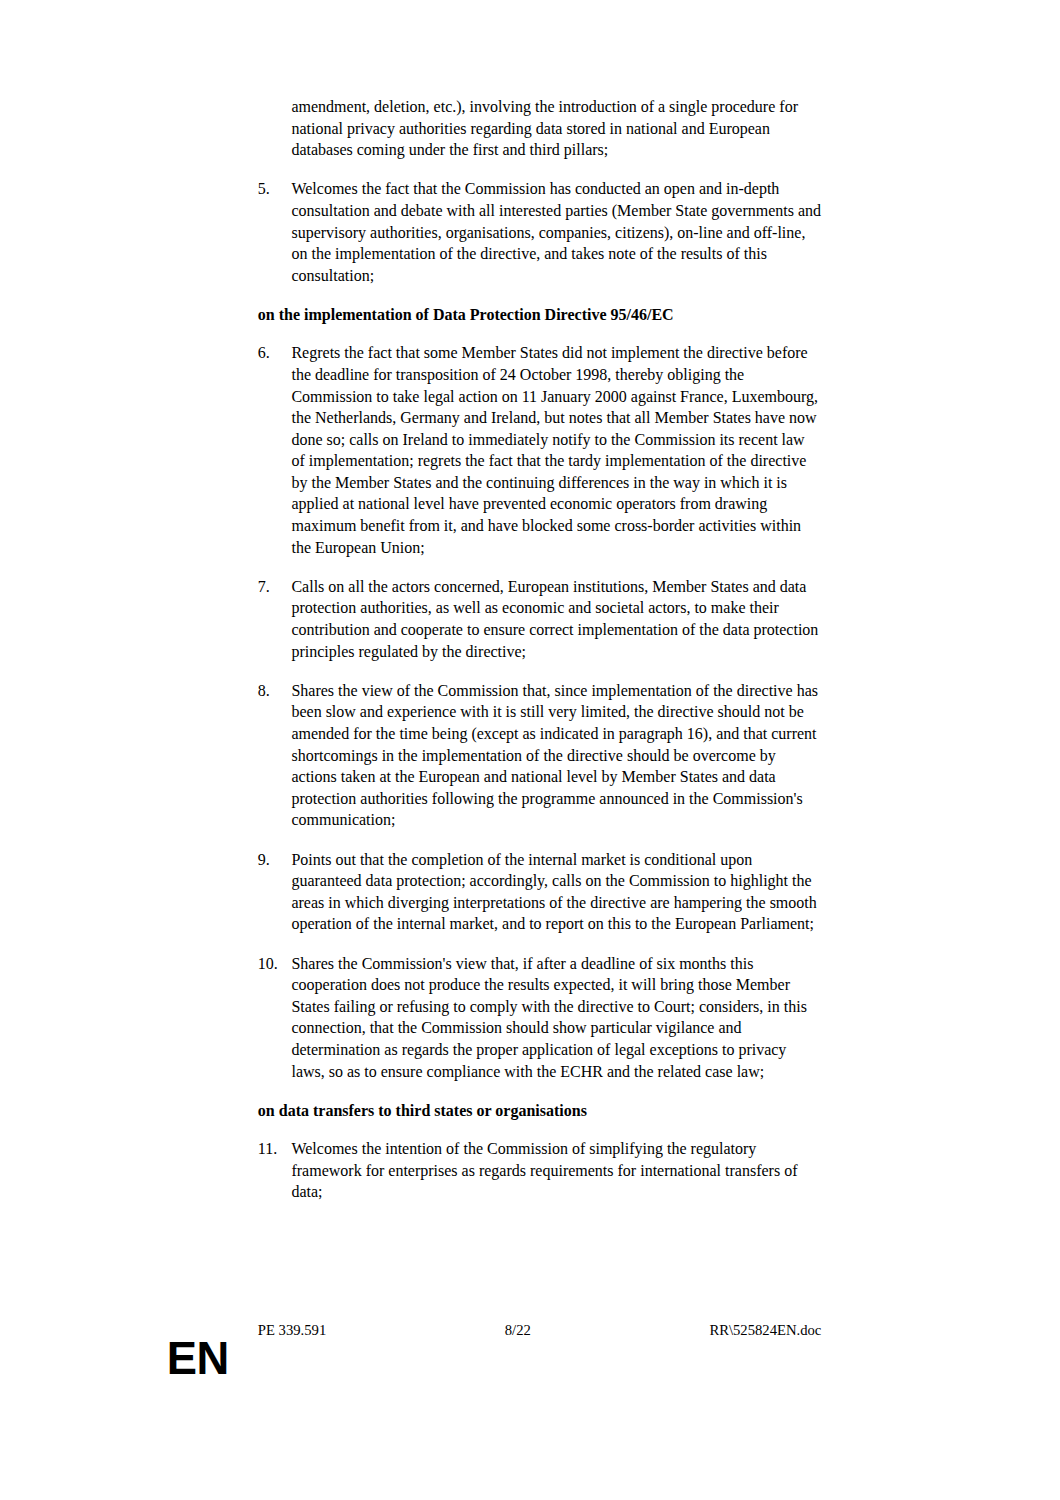amendment, deletion, etc.), involving the introduction of a single procedure for national privacy authorities regarding data stored in national and European databases coming under the first and third pillars;
5. Welcomes the fact that the Commission has conducted an open and in-depth consultation and debate with all interested parties (Member State governments and supervisory authorities, organisations, companies, citizens), on-line and off-line, on the implementation of the directive, and takes note of the results of this consultation;
on the implementation of Data Protection Directive 95/46/EC
6. Regrets the fact that some Member States did not implement the directive before the deadline for transposition of 24 October 1998, thereby obliging the Commission to take legal action on 11 January 2000 against France, Luxembourg, the Netherlands, Germany and Ireland, but notes that all Member States have now done so; calls on Ireland to immediately notify to the Commission its recent law of implementation; regrets the fact that the tardy implementation of the directive by the Member States and the continuing differences in the way in which it is applied at national level have prevented economic operators from drawing maximum benefit from it, and have blocked some cross-border activities within the European Union;
7. Calls on all the actors concerned, European institutions, Member States and data protection authorities, as well as economic and societal actors, to make their contribution and cooperate to ensure correct implementation of the data protection principles regulated by the directive;
8. Shares the view of the Commission that, since implementation of the directive has been slow and experience with it is still very limited, the directive should not be amended for the time being (except as indicated in paragraph 16), and that current shortcomings in the implementation of the directive should be overcome by actions taken at the European and national level by Member States and data protection authorities following the programme announced in the Commission's communication;
9. Points out that the completion of the internal market is conditional upon guaranteed data protection; accordingly, calls on the Commission to highlight the areas in which diverging interpretations of the directive are hampering the smooth operation of the internal market, and to report on this to the European Parliament;
10. Shares the Commission's view that, if after a deadline of six months this cooperation does not produce the results expected, it will bring those Member States failing or refusing to comply with the directive to Court; considers, in this connection, that the Commission should show particular vigilance and determination as regards the proper application of legal exceptions to privacy laws, so as to ensure compliance with the ECHR and the related case law;
on data transfers to third states or organisations
11. Welcomes the intention of the Commission of simplifying the regulatory framework for enterprises as regards requirements for international transfers of data;
PE 339.591 8/22 RR\525824EN.doc
EN